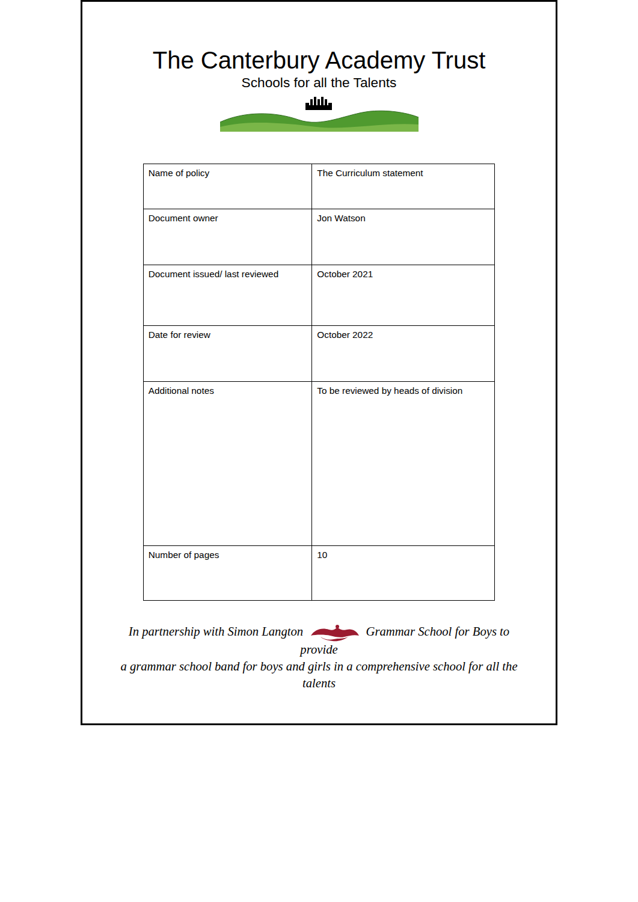The Canterbury Academy Trust
Schools for all the Talents
| Name of policy | The Curriculum statement |
| Document owner | Jon Watson |
| Document issued/ last reviewed | October 2021 |
| Date for review | October 2022 |
| Additional notes | To be reviewed by heads of division |
| Number of pages | 10 |
In partnership with Simon Langton Grammar School for Boys to provide a grammar school band for boys and girls in a comprehensive school for all the talents